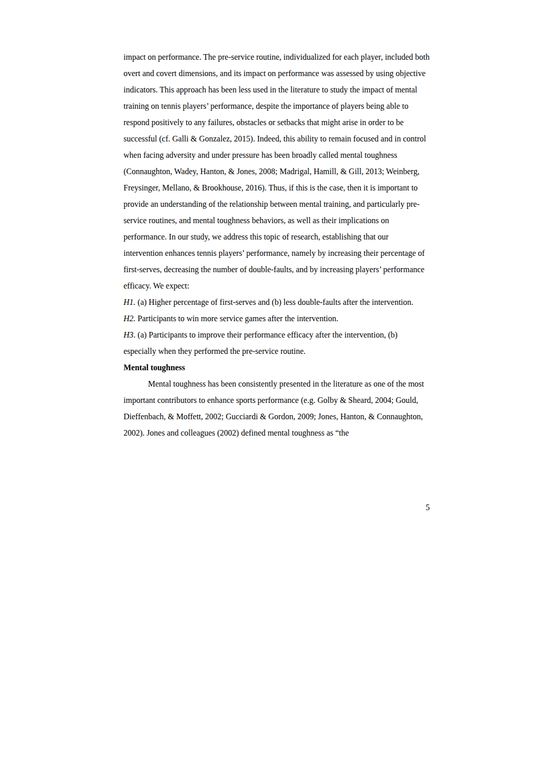impact on performance. The pre-service routine, individualized for each player, included both overt and covert dimensions, and its impact on performance was assessed by using objective indicators. This approach has been less used in the literature to study the impact of mental training on tennis players’ performance, despite the importance of players being able to respond positively to any failures, obstacles or setbacks that might arise in order to be successful (cf. Galli & Gonzalez, 2015). Indeed, this ability to remain focused and in control when facing adversity and under pressure has been broadly called mental toughness (Connaughton, Wadey, Hanton, & Jones, 2008; Madrigal, Hamill, & Gill, 2013; Weinberg, Freysinger, Mellano, & Brookhouse, 2016). Thus, if this is the case, then it is important to provide an understanding of the relationship between mental training, and particularly pre-service routines, and mental toughness behaviors, as well as their implications on performance. In our study, we address this topic of research, establishing that our intervention enhances tennis players’ performance, namely by increasing their percentage of first-serves, decreasing the number of double-faults, and by increasing players’ performance efficacy. We expect:
H1. (a) Higher percentage of first-serves and (b) less double-faults after the intervention.
H2. Participants to win more service games after the intervention.
H3. (a) Participants to improve their performance efficacy after the intervention, (b) especially when they performed the pre-service routine.
Mental toughness
Mental toughness has been consistently presented in the literature as one of the most important contributors to enhance sports performance (e.g. Golby & Sheard, 2004; Gould, Dieffenbach, & Moffett, 2002; Gucciardi & Gordon, 2009; Jones, Hanton, & Connaughton, 2002). Jones and colleagues (2002) defined mental toughness as “the
5